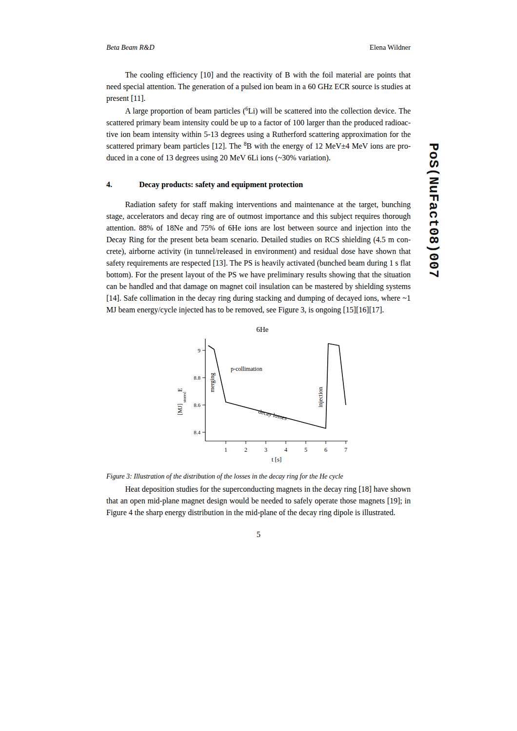Beta Beam R&D Elena Wildner
PoS(NuFact08)007
The cooling efficiency [10] and the reactivity of B with the foil material are points that need special attention. The generation of a pulsed ion beam in a 60 GHz ECR source is studies at present [11].
A large proportion of beam particles (6Li) will be scattered into the collection device. The scattered primary beam intensity could be up to a factor of 100 larger than the produced radioactive ion beam intensity within 5-13 degrees using a Rutherford scattering approximation for the scattered primary beam particles [12]. The 8B with the energy of 12 MeV±4 MeV ions are produced in a cone of 13 degrees using 20 MeV 6Li ions (~30% variation).
4. Decay products: safety and equipment protection
Radiation safety for staff making interventions and maintenance at the target, bunching stage, accelerators and decay ring are of outmost importance and this subject requires thorough attention. 88% of 18Ne and 75% of 6He ions are lost between source and injection into the Decay Ring for the present beta beam scenario. Detailed studies on RCS shielding (4.5 m concrete), airborne activity (in tunnel/released in environment) and residual dose have shown that safety requirements are respected [13]. The PS is heavily activated (bunched beam during 1 s flat bottom). For the present layout of the PS we have preliminary results showing that the situation can be handled and that damage on magnet coil insulation can be mastered by shielding systems [14]. Safe collimation in the decay ring during stacking and dumping of decayed ions, where ~1 MJ beam energy/cycle injected has to be removed, see Figure 3, is ongoing [15][16][17].
6He 8.4 8.6 8.8 9 E stored [MJ] 1 2 3 4 5 6 7 t [s] merging p-collimation decay losses injection
Figure 3: Illustration of the distribution of the losses in the decay ring for the He cycle
Heat deposition studies for the superconducting magnets in the decay ring [18] have shown that an open mid-plane magnet design would be needed to safely operate those magnets [19]; in Figure 4 the sharp energy distribution in the mid-plane of the decay ring dipole is illustrated.
5